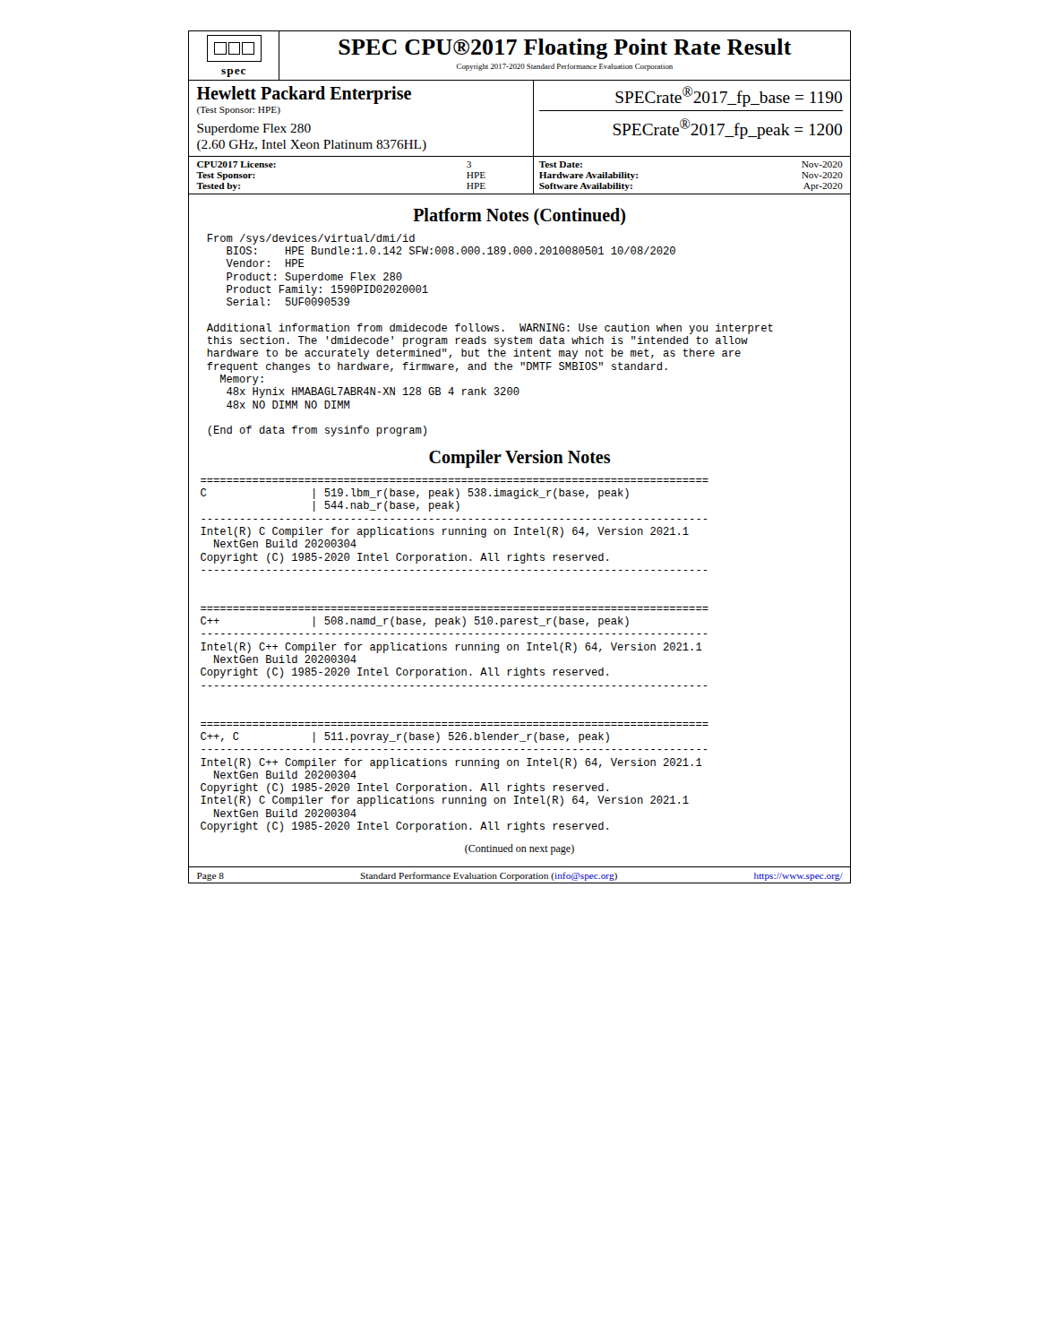spec
SPEC CPU®2017 Floating Point Rate Result
Copyright 2017-2020 Standard Performance Evaluation Corporation
Hewlett Packard Enterprise
(Test Sponsor: HPE)
Superdome Flex 280
(2.60 GHz, Intel Xeon Platinum 8376HL)
SPECrate®2017_fp_base = 1190
SPECrate®2017_fp_peak = 1200
| CPU2017 License: | 3 |
| Test Sponsor: | HPE |
| Tested by: | HPE |
| Test Date: | Nov-2020 |
| Hardware Availability: | Nov-2020 |
| Software Availability: | Apr-2020 |
Platform Notes (Continued)
 From /sys/devices/virtual/dmi/id
    BIOS:    HPE Bundle:1.0.142 SFW:008.000.189.000.2010080501 10/08/2020
    Vendor:  HPE
    Product: Superdome Flex 280
    Product Family: 1590PID02020001
    Serial:  5UF0090539

 Additional information from dmidecode follows.  WARNING: Use caution when you interpret
 this section. The 'dmidecode' program reads system data which is "intended to allow
 hardware to be accurately determined", but the intent may not be met, as there are
 frequent changes to hardware, firmware, and the "DMTF SMBIOS" standard.
   Memory:
    48x Hynix HMABAGL7ABR4N-XN 128 GB 4 rank 3200
    48x NO DIMM NO DIMM

 (End of data from sysinfo program)
Compiler Version Notes
==============================================================================
C                | 519.lbm_r(base, peak) 538.imagick_r(base, peak)
                 | 544.nab_r(base, peak)
------------------------------------------------------------------------------
Intel(R) C Compiler for applications running on Intel(R) 64, Version 2021.1
  NextGen Build 20200304
Copyright (C) 1985-2020 Intel Corporation. All rights reserved.
------------------------------------------------------------------------------


==============================================================================
C++              | 508.namd_r(base, peak) 510.parest_r(base, peak)
------------------------------------------------------------------------------
Intel(R) C++ Compiler for applications running on Intel(R) 64, Version 2021.1
  NextGen Build 20200304
Copyright (C) 1985-2020 Intel Corporation. All rights reserved.
------------------------------------------------------------------------------


==============================================================================
C++, C           | 511.povray_r(base) 526.blender_r(base, peak)
------------------------------------------------------------------------------
Intel(R) C++ Compiler for applications running on Intel(R) 64, Version 2021.1
  NextGen Build 20200304
Copyright (C) 1985-2020 Intel Corporation. All rights reserved.
Intel(R) C Compiler for applications running on Intel(R) 64, Version 2021.1
  NextGen Build 20200304
Copyright (C) 1985-2020 Intel Corporation. All rights reserved.
(Continued on next page)
Page 8
Standard Performance Evaluation Corporation (info@spec.org)
https://www.spec.org/